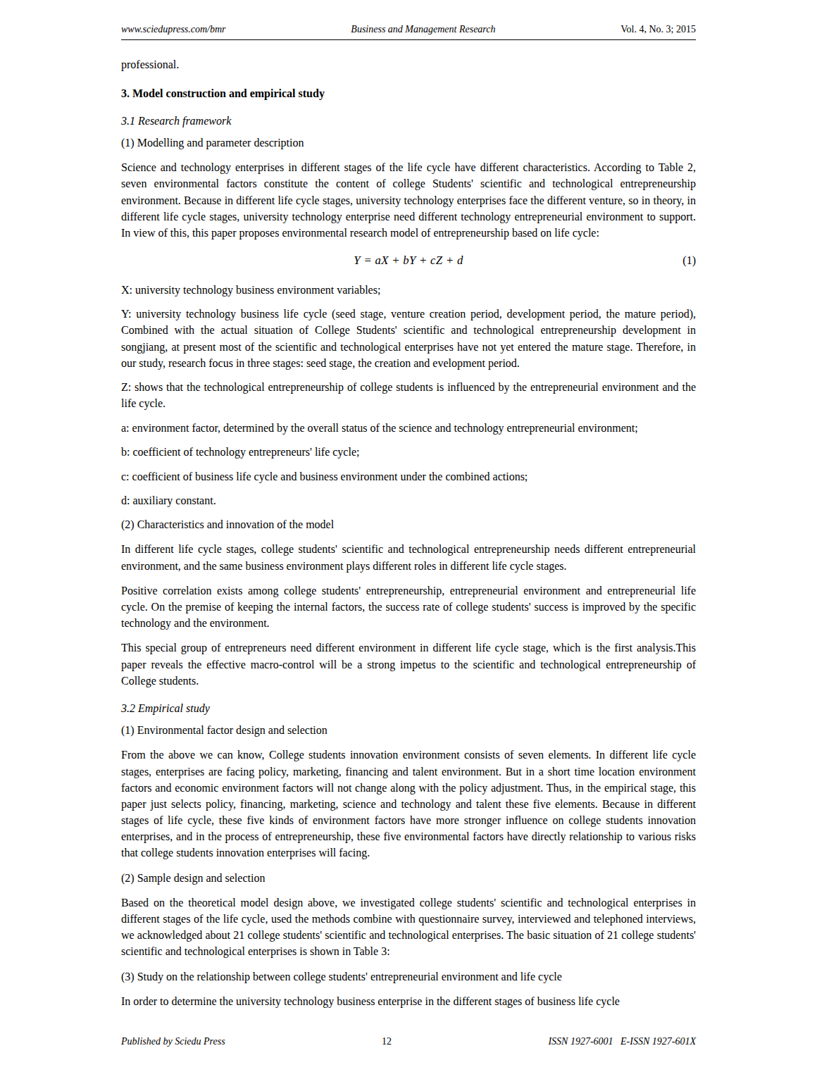www.sciedupress.com/bmr Business and Management Research Vol. 4, No. 3; 2015
professional.
3. Model construction and empirical study
3.1 Research framework
(1) Modelling and parameter description
Science and technology enterprises in different stages of the life cycle have different characteristics. According to Table 2, seven environmental factors constitute the content of college Students' scientific and technological entrepreneurship environment. Because in different life cycle stages, university technology enterprises face the different venture, so in theory, in different life cycle stages, university technology enterprise need different technology entrepreneurial environment to support. In view of this, this paper proposes environmental research model of entrepreneurship based on life cycle:
Y = aX + bY + cZ + d (1)
X: university technology business environment variables;
Y: university technology business life cycle (seed stage, venture creation period, development period, the mature period), Combined with the actual situation of College Students' scientific and technological entrepreneurship development in songjiang, at present most of the scientific and technological enterprises have not yet entered the mature stage. Therefore, in our study, research focus in three stages: seed stage, the creation and evelopment period.
Z: shows that the technological entrepreneurship of college students is influenced by the entrepreneurial environment and the life cycle.
a: environment factor, determined by the overall status of the science and technology entrepreneurial environment;
b: coefficient of technology entrepreneurs' life cycle;
c: coefficient of business life cycle and business environment under the combined actions;
d: auxiliary constant.
(2) Characteristics and innovation of the model
In different life cycle stages, college students' scientific and technological entrepreneurship needs different entrepreneurial environment, and the same business environment plays different roles in different life cycle stages.
Positive correlation exists among college students' entrepreneurship, entrepreneurial environment and entrepreneurial life cycle. On the premise of keeping the internal factors, the success rate of college students' success is improved by the specific technology and the environment.
This special group of entrepreneurs need different environment in different life cycle stage, which is the first analysis.This paper reveals the effective macro-control will be a strong impetus to the scientific and technological entrepreneurship of College students.
3.2 Empirical study
(1) Environmental factor design and selection
From the above we can know, College students innovation environment consists of seven elements. In different life cycle stages, enterprises are facing policy, marketing, financing and talent environment. But in a short time location environment factors and economic environment factors will not change along with the policy adjustment. Thus, in the empirical stage, this paper just selects policy, financing, marketing, science and technology and talent these five elements. Because in different stages of life cycle, these five kinds of environment factors have more stronger influence on college students innovation enterprises, and in the process of entrepreneurship, these five environmental factors have directly relationship to various risks that college students innovation enterprises will facing.
(2) Sample design and selection
Based on the theoretical model design above, we investigated college students' scientific and technological enterprises in different stages of the life cycle, used the methods combine with questionnaire survey, interviewed and telephoned interviews, we acknowledged about 21 college students' scientific and technological enterprises. The basic situation of 21 college students' scientific and technological enterprises is shown in Table 3:
(3) Study on the relationship between college students' entrepreneurial environment and life cycle
In order to determine the university technology business enterprise in the different stages of business life cycle
Published by Sciedu Press 12 ISSN 1927-6001 E-ISSN 1927-601X